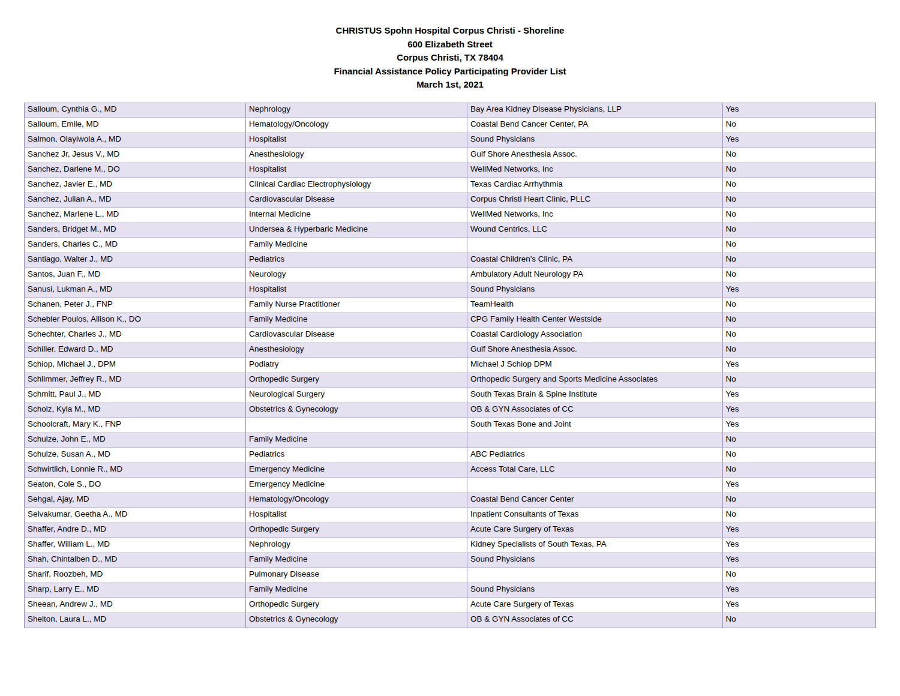CHRISTUS Spohn Hospital Corpus Christi - Shoreline
600 Elizabeth Street
Corpus Christi, TX 78404
Financial Assistance Policy Participating Provider List
March 1st, 2021
| Salloum, Cynthia G., MD | Nephrology | Bay Area Kidney Disease Physicians, LLP | Yes |
| Salloum, Emile, MD | Hematology/Oncology | Coastal Bend Cancer Center, PA | No |
| Salmon, Olayiwola A., MD | Hospitalist | Sound Physicians | Yes |
| Sanchez Jr, Jesus V., MD | Anesthesiology | Gulf Shore Anesthesia Assoc. | No |
| Sanchez, Darlene M., DO | Hospitalist | WellMed Networks, Inc | No |
| Sanchez, Javier E., MD | Clinical Cardiac Electrophysiology | Texas Cardiac Arrhythmia | No |
| Sanchez, Julian A., MD | Cardiovascular Disease | Corpus Christi Heart Clinic, PLLC | No |
| Sanchez, Marlene L., MD | Internal Medicine | WellMed Networks, Inc | No |
| Sanders, Bridget M., MD | Undersea & Hyperbaric Medicine | Wound Centrics, LLC | No |
| Sanders, Charles C., MD | Family Medicine | | No |
| Santiago, Walter J., MD | Pediatrics | Coastal Children's Clinic, PA | No |
| Santos, Juan F., MD | Neurology | Ambulatory Adult Neurology PA | No |
| Sanusi, Lukman A., MD | Hospitalist | Sound Physicians | Yes |
| Schanen, Peter J., FNP | Family Nurse Practitioner | TeamHealth | No |
| Schebler Poulos, Allison K., DO | Family Medicine | CPG Family Health Center Westside | No |
| Schechter, Charles J., MD | Cardiovascular Disease | Coastal Cardiology Association | No |
| Schiller, Edward D., MD | Anesthesiology | Gulf Shore Anesthesia Assoc. | No |
| Schiop, Michael J., DPM | Podiatry | Michael J Schiop DPM | Yes |
| Schlimmer, Jeffrey R., MD | Orthopedic Surgery | Orthopedic Surgery and Sports Medicine Associates | No |
| Schmitt, Paul J., MD | Neurological Surgery | South Texas Brain & Spine Institute | Yes |
| Scholz, Kyla M., MD | Obstetrics & Gynecology | OB & GYN Associates of CC | Yes |
| Schoolcraft, Mary K., FNP | | South Texas Bone and Joint | Yes |
| Schulze, John E., MD | Family Medicine | | No |
| Schulze, Susan A., MD | Pediatrics | ABC Pediatrics | No |
| Schwirtlich, Lonnie R., MD | Emergency Medicine | Access Total Care, LLC | No |
| Seaton, Cole S., DO | Emergency Medicine | | Yes |
| Sehgal, Ajay, MD | Hematology/Oncology | Coastal Bend Cancer Center | No |
| Selvakumar, Geetha A., MD | Hospitalist | Inpatient Consultants of Texas | No |
| Shaffer, Andre D., MD | Orthopedic Surgery | Acute Care Surgery of Texas | Yes |
| Shaffer, William L., MD | Nephrology | Kidney Specialists of South Texas, PA | Yes |
| Shah, Chintalben D., MD | Family Medicine | Sound Physicians | Yes |
| Sharif, Roozbeh, MD | Pulmonary Disease | | No |
| Sharp, Larry E., MD | Family Medicine | Sound Physicians | Yes |
| Sheean, Andrew J., MD | Orthopedic Surgery | Acute Care Surgery of Texas | Yes |
| Shelton, Laura L., MD | Obstetrics & Gynecology | OB & GYN Associates of CC | No |